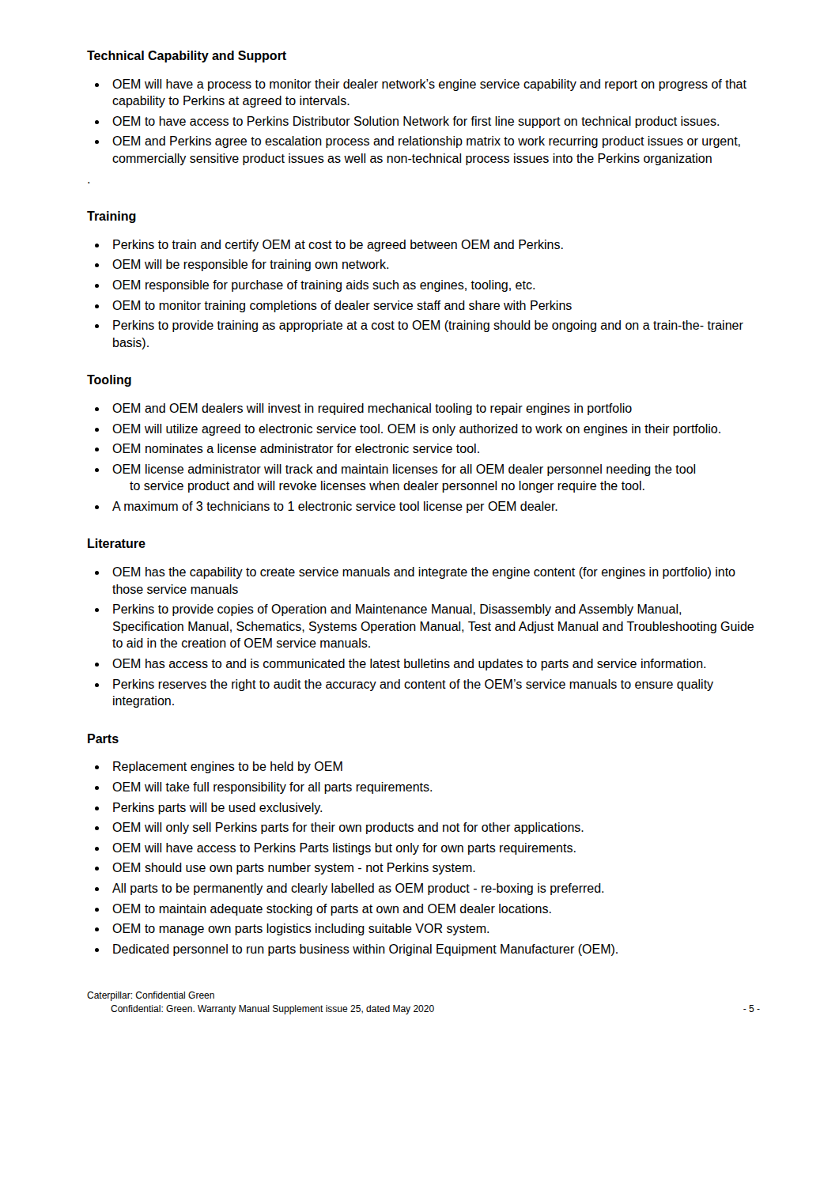Technical Capability and Support
OEM will have a process to monitor their dealer network’s engine service capability and report on progress of that capability to Perkins at agreed to intervals.
OEM to have access to Perkins Distributor Solution Network for first line support on technical product issues.
OEM and Perkins agree to escalation process and relationship matrix to work recurring product issues or urgent, commercially sensitive product issues as well as non-technical process issues into the Perkins organization
.
Training
Perkins to train and certify OEM at cost to be agreed between OEM and Perkins.
OEM will be responsible for training own network.
OEM responsible for purchase of training aids such as engines, tooling, etc.
OEM to monitor training completions of dealer service staff and share with Perkins
Perkins to provide training as appropriate at a cost to OEM (training should be ongoing and on a train-the- trainer basis).
Tooling
OEM and OEM dealers will invest in required mechanical tooling to repair engines in portfolio
OEM will utilize agreed to electronic service tool. OEM is only authorized to work on engines in their portfolio.
OEM nominates a license administrator for electronic service tool.
OEM license administrator will track and maintain licenses for all OEM dealer personnel needing the tool
to service product and will revoke licenses when dealer personnel no longer require the tool.
A maximum of 3 technicians to 1 electronic service tool license per OEM dealer.
Literature
OEM has the capability to create service manuals and integrate the engine content (for engines in portfolio) into those service manuals
Perkins to provide copies of Operation and Maintenance Manual, Disassembly and Assembly Manual,
Specification Manual, Schematics, Systems Operation Manual, Test and Adjust Manual and Troubleshooting Guide to aid in the creation of OEM service manuals.
OEM has access to and is communicated the latest bulletins and updates to parts and service information.
Perkins reserves the right to audit the accuracy and content of the OEM’s service manuals to ensure quality integration.
Parts
Replacement engines to be held by OEM
OEM will take full responsibility for all parts requirements.
Perkins parts will be used exclusively.
OEM will only sell Perkins parts for their own products and not for other applications.
OEM will have access to Perkins Parts listings but only for own parts requirements.
OEM should use own parts number system - not Perkins system.
All parts to be permanently and clearly labelled as OEM product - re-boxing is preferred.
OEM to maintain adequate stocking of parts at own and OEM dealer locations.
OEM to manage own parts logistics including suitable VOR system.
Dedicated personnel to run parts business within Original Equipment Manufacturer (OEM).
Caterpillar: Confidential Green
Confidential: Green. Warranty Manual Supplement issue 25, dated May 2020 - 5 -